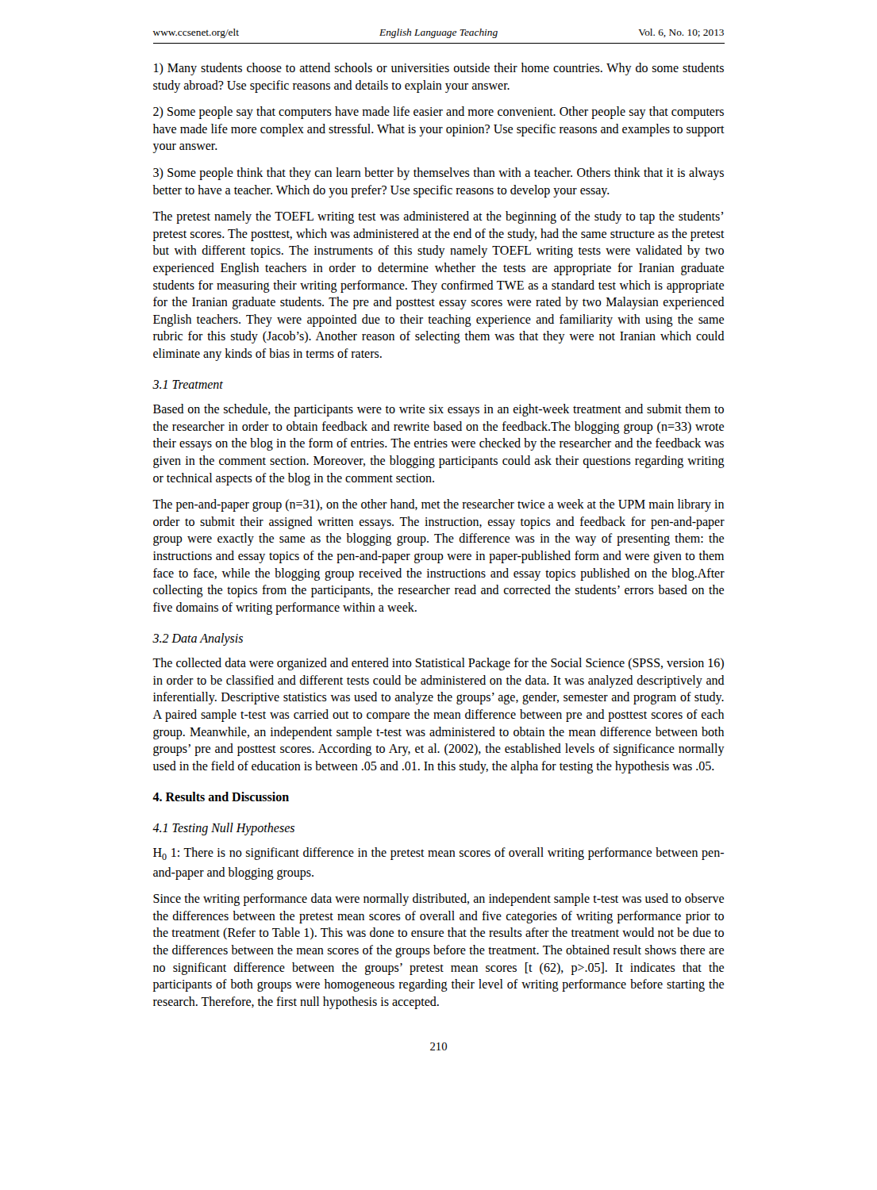www.ccsenet.org/elt English Language Teaching Vol. 6, No. 10; 2013
1) Many students choose to attend schools or universities outside their home countries. Why do some students study abroad? Use specific reasons and details to explain your answer.
2) Some people say that computers have made life easier and more convenient. Other people say that computers have made life more complex and stressful. What is your opinion? Use specific reasons and examples to support your answer.
3) Some people think that they can learn better by themselves than with a teacher. Others think that it is always better to have a teacher. Which do you prefer? Use specific reasons to develop your essay.
The pretest namely the TOEFL writing test was administered at the beginning of the study to tap the students’ pretest scores. The posttest, which was administered at the end of the study, had the same structure as the pretest but with different topics. The instruments of this study namely TOEFL writing tests were validated by two experienced English teachers in order to determine whether the tests are appropriate for Iranian graduate students for measuring their writing performance. They confirmed TWE as a standard test which is appropriate for the Iranian graduate students. The pre and posttest essay scores were rated by two Malaysian experienced English teachers. They were appointed due to their teaching experience and familiarity with using the same rubric for this study (Jacob’s). Another reason of selecting them was that they were not Iranian which could eliminate any kinds of bias in terms of raters.
3.1 Treatment
Based on the schedule, the participants were to write six essays in an eight-week treatment and submit them to the researcher in order to obtain feedback and rewrite based on the feedback.The blogging group (n=33) wrote their essays on the blog in the form of entries. The entries were checked by the researcher and the feedback was given in the comment section. Moreover, the blogging participants could ask their questions regarding writing or technical aspects of the blog in the comment section.
The pen-and-paper group (n=31), on the other hand, met the researcher twice a week at the UPM main library in order to submit their assigned written essays. The instruction, essay topics and feedback for pen-and-paper group were exactly the same as the blogging group. The difference was in the way of presenting them: the instructions and essay topics of the pen-and-paper group were in paper-published form and were given to them face to face, while the blogging group received the instructions and essay topics published on the blog.After collecting the topics from the participants, the researcher read and corrected the students’ errors based on the five domains of writing performance within a week.
3.2 Data Analysis
The collected data were organized and entered into Statistical Package for the Social Science (SPSS, version 16) in order to be classified and different tests could be administered on the data. It was analyzed descriptively and inferentially. Descriptive statistics was used to analyze the groups’ age, gender, semester and program of study. A paired sample t-test was carried out to compare the mean difference between pre and posttest scores of each group. Meanwhile, an independent sample t-test was administered to obtain the mean difference between both groups’ pre and posttest scores. According to Ary, et al. (2002), the established levels of significance normally used in the field of education is between .05 and .01. In this study, the alpha for testing the hypothesis was .05.
4. Results and Discussion
4.1 Testing Null Hypotheses
H0 1: There is no significant difference in the pretest mean scores of overall writing performance between pen-and-paper and blogging groups.
Since the writing performance data were normally distributed, an independent sample t-test was used to observe the differences between the pretest mean scores of overall and five categories of writing performance prior to the treatment (Refer to Table 1). This was done to ensure that the results after the treatment would not be due to the differences between the mean scores of the groups before the treatment. The obtained result shows there are no significant difference between the groups’ pretest mean scores [t (62), p>.05]. It indicates that the participants of both groups were homogeneous regarding their level of writing performance before starting the research. Therefore, the first null hypothesis is accepted.
210